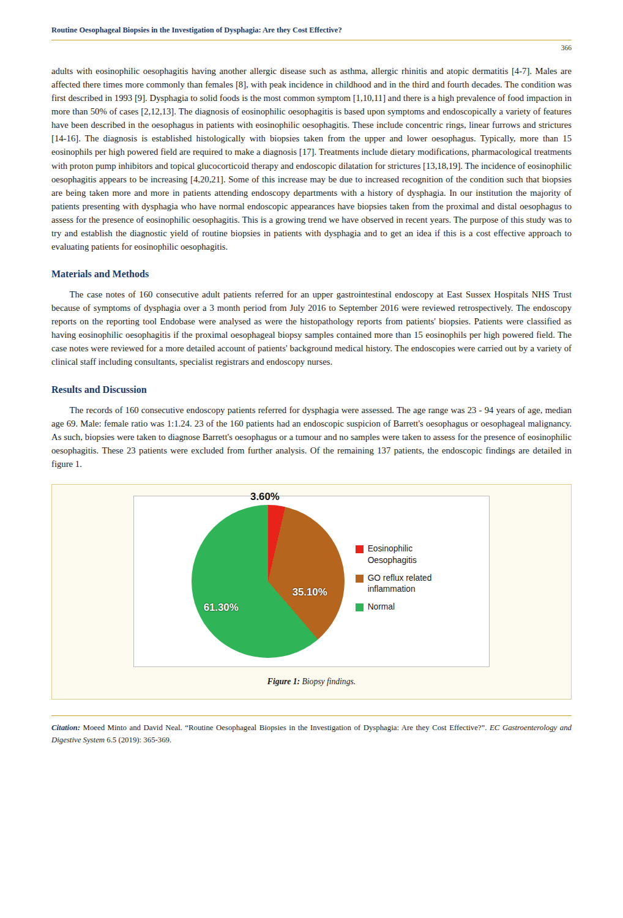Routine Oesophageal Biopsies in the Investigation of Dysphagia: Are they Cost Effective?
366
adults with eosinophilic oesophagitis having another allergic disease such as asthma, allergic rhinitis and atopic dermatitis [4-7]. Males are affected there times more commonly than females [8], with peak incidence in childhood and in the third and fourth decades. The condition was first described in 1993 [9]. Dysphagia to solid foods is the most common symptom [1,10,11] and there is a high prevalence of food impaction in more than 50% of cases [2,12,13]. The diagnosis of eosinophilic oesophagitis is based upon symptoms and endoscopically a variety of features have been described in the oesophagus in patients with eosinophilic oesophagitis. These include concentric rings, linear furrows and strictures [14-16]. The diagnosis is established histologically with biopsies taken from the upper and lower oesophagus. Typically, more than 15 eosinophils per high powered field are required to make a diagnosis [17]. Treatments include dietary modifications, pharmacological treatments with proton pump inhibitors and topical glucocorticoid therapy and endoscopic dilatation for strictures [13,18,19]. The incidence of eosinophilic oesophagitis appears to be increasing [4,20,21]. Some of this increase may be due to increased recognition of the condition such that biopsies are being taken more and more in patients attending endoscopy departments with a history of dysphagia. In our institution the majority of patients presenting with dysphagia who have normal endoscopic appearances have biopsies taken from the proximal and distal oesophagus to assess for the presence of eosinophilic oesophagitis. This is a growing trend we have observed in recent years. The purpose of this study was to try and establish the diagnostic yield of routine biopsies in patients with dysphagia and to get an idea if this is a cost effective approach to evaluating patients for eosinophilic oesophagitis.
Materials and Methods
The case notes of 160 consecutive adult patients referred for an upper gastrointestinal endoscopy at East Sussex Hospitals NHS Trust because of symptoms of dysphagia over a 3 month period from July 2016 to September 2016 were reviewed retrospectively. The endoscopy reports on the reporting tool Endobase were analysed as were the histopathology reports from patients' biopsies. Patients were classified as having eosinophilic oesophagitis if the proximal oesophageal biopsy samples contained more than 15 eosinophils per high powered field. The case notes were reviewed for a more detailed account of patients' background medical history. The endoscopies were carried out by a variety of clinical staff including consultants, specialist registrars and endoscopy nurses.
Results and Discussion
The records of 160 consecutive endoscopy patients referred for dysphagia were assessed. The age range was 23 - 94 years of age, median age 69. Male: female ratio was 1:1.24. 23 of the 160 patients had an endoscopic suspicion of Barrett's oesophagus or oesophageal malignancy. As such, biopsies were taken to diagnose Barrett's oesophagus or a tumour and no samples were taken to assess for the presence of eosinophilic oesophagitis. These 23 patients were excluded from further analysis. Of the remaining 137 patients, the endoscopic findings are detailed in figure 1.
3.60% 35.10% 61.30%
Eosinophilic
Oesophagitis
GO reflux related
inflammation
Normal
Figure 1: Biopsy findings.
Citation: Moeed Minto and David Neal. “Routine Oesophageal Biopsies in the Investigation of Dysphagia: Are they Cost Effective?”. EC Gastroenterology and Digestive System 6.5 (2019): 365-369.